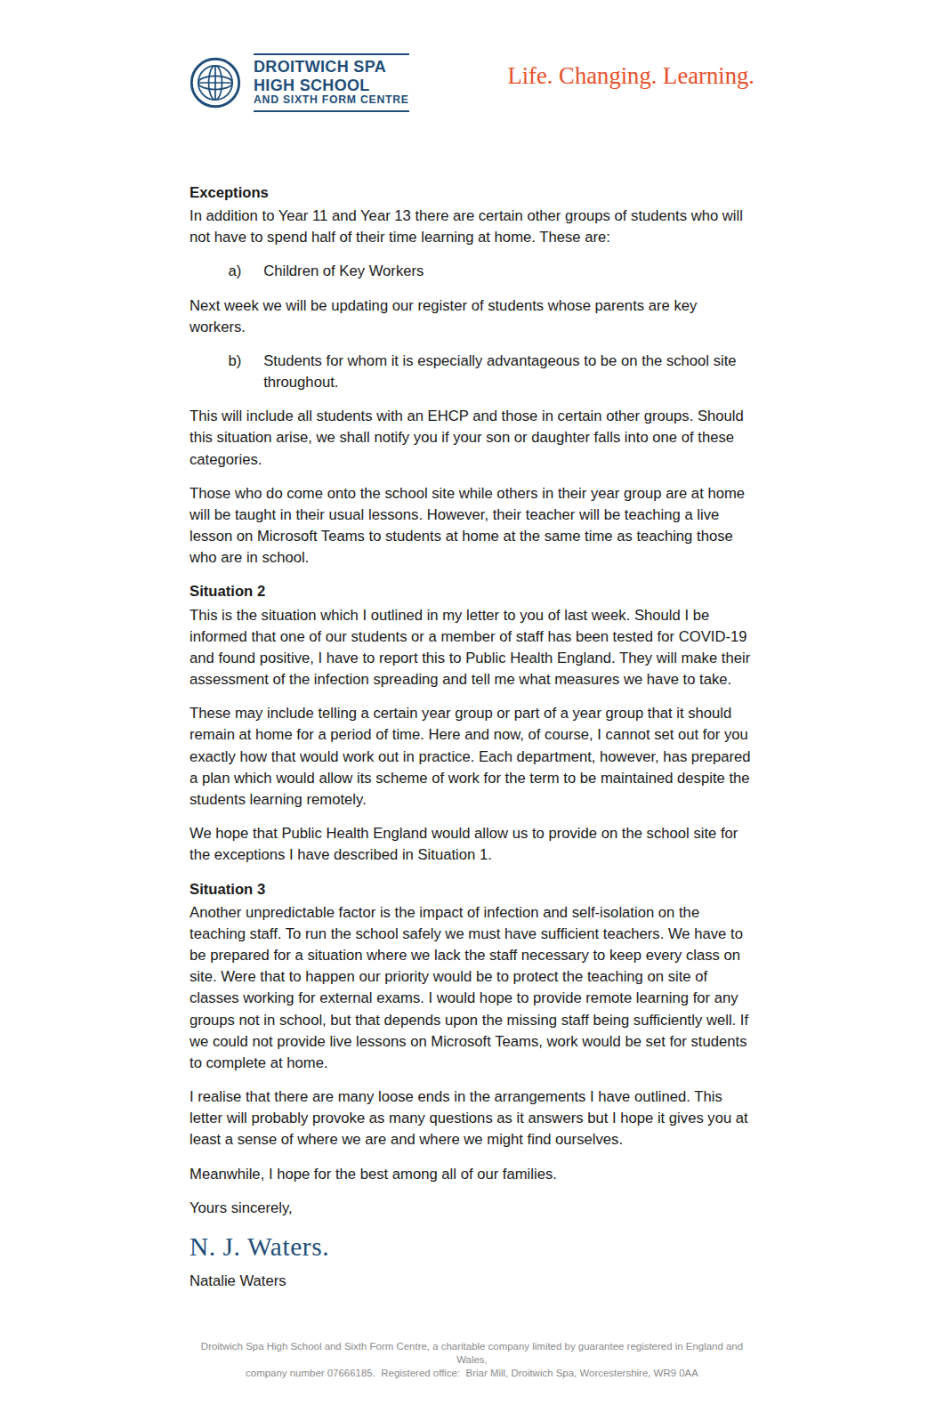DROITWICH SPA
HIGH SCHOOL
AND SIXTH FORM CENTRE
Life. Changing. Learning.
Exceptions
In addition to Year 11 and Year 13 there are certain other groups of students who will not have to spend half of their time learning at home. These are:
a) Children of Key Workers
Next week we will be updating our register of students whose parents are key workers.
b) Students for whom it is especially advantageous to be on the school site throughout.
This will include all students with an EHCP and those in certain other groups. Should this situation arise, we shall notify you if your son or daughter falls into one of these categories.
Those who do come onto the school site while others in their year group are at home will be taught in their usual lessons. However, their teacher will be teaching a live lesson on Microsoft Teams to students at home at the same time as teaching those who are in school.
Situation 2
This is the situation which I outlined in my letter to you of last week. Should I be informed that one of our students or a member of staff has been tested for COVID-19 and found positive, I have to report this to Public Health England. They will make their assessment of the infection spreading and tell me what measures we have to take.
These may include telling a certain year group or part of a year group that it should remain at home for a period of time. Here and now, of course, I cannot set out for you exactly how that would work out in practice. Each department, however, has prepared a plan which would allow its scheme of work for the term to be maintained despite the students learning remotely.
We hope that Public Health England would allow us to provide on the school site for the exceptions I have described in Situation 1.
Situation 3
Another unpredictable factor is the impact of infection and self-isolation on the teaching staff. To run the school safely we must have sufficient teachers. We have to be prepared for a situation where we lack the staff necessary to keep every class on site. Were that to happen our priority would be to protect the teaching on site of classes working for external exams. I would hope to provide remote learning for any groups not in school, but that depends upon the missing staff being sufficiently well. If we could not provide live lessons on Microsoft Teams, work would be set for students to complete at home.
I realise that there are many loose ends in the arrangements I have outlined. This letter will probably provoke as many questions as it answers but I hope it gives you at least a sense of where we are and where we might find ourselves.
Meanwhile, I hope for the best among all of our families.
Yours sincerely,
N. J. Waters.
Natalie Waters
Droitwich Spa High School and Sixth Form Centre, a charitable company limited by guarantee registered in England and Wales,
company number 07666185. Registered office: Briar Mill, Droitwich Spa, Worcestershire, WR9 0AA